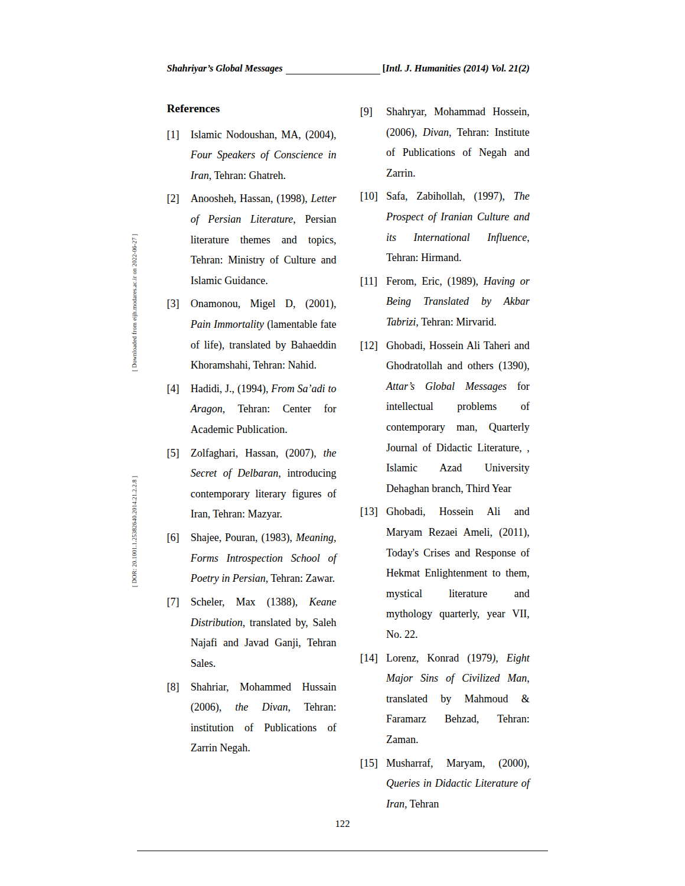[ Downloaded from eijh.modares.ac.ir on 2022-06-27 ] [ DOR: 20.1001.1.25382640.2014.21.2.2.8 ]
Shahriyar’s Global Messages
[Intl. J. Humanities (2014) Vol. 21(2)
References
[1] Islamic Nodoushan, MA, (2004), Four Speakers of Conscience in Iran, Tehran: Ghatreh.
[2] Anoosheh, Hassan, (1998), Letter of Persian Literature, Persian literature themes and topics, Tehran: Ministry of Culture and Islamic Guidance.
[3] Onamonou, Migel D, (2001), Pain Immortality (lamentable fate of life), translated by Bahaeddin Khoramshahi, Tehran: Nahid.
[4] Hadidi, J., (1994), From Sa’adi to Aragon, Tehran: Center for Academic Publication.
[5] Zolfaghari, Hassan, (2007), the Secret of Delbaran, introducing contemporary literary figures of Iran, Tehran: Mazyar.
[6] Shajee, Pouran, (1983), Meaning, Forms Introspection School of Poetry in Persian, Tehran: Zawar.
[7] Scheler, Max (1388), Keane Distribution, translated by, Saleh Najafi and Javad Ganji, Tehran Sales.
[8] Shahriar, Mohammed Hussain (2006), the Divan, Tehran: institution of Publications of Zarrin Negah.
[9] Shahryar, Mohammad Hossein, (2006), Divan, Tehran: Institute of Publications of Negah and Zarrin.
[10] Safa, Zabihollah, (1997), The Prospect of Iranian Culture and its International Influence, Tehran: Hirmand.
[11] Ferom, Eric, (1989), Having or Being Translated by Akbar Tabrizi, Tehran: Mirvarid.
[12] Ghobadi, Hossein Ali Taheri and Ghodratollah and others (1390), Attar’s Global Messages for intellectual problems of contemporary man, Quarterly Journal of Didactic Literature, , Islamic Azad University Dehaghan branch, Third Year
[13] Ghobadi, Hossein Ali and Maryam Rezaei Ameli, (2011), Today's Crises and Response of Hekmat Enlightenment to them, mystical literature and mythology quarterly, year VII, No. 22.
[14] Lorenz, Konrad (1979), Eight Major Sins of Civilized Man, translated by Mahmoud & Faramarz Behzad, Tehran: Zaman.
[15] Musharraf, Maryam, (2000), Queries in Didactic Literature of Iran, Tehran
122